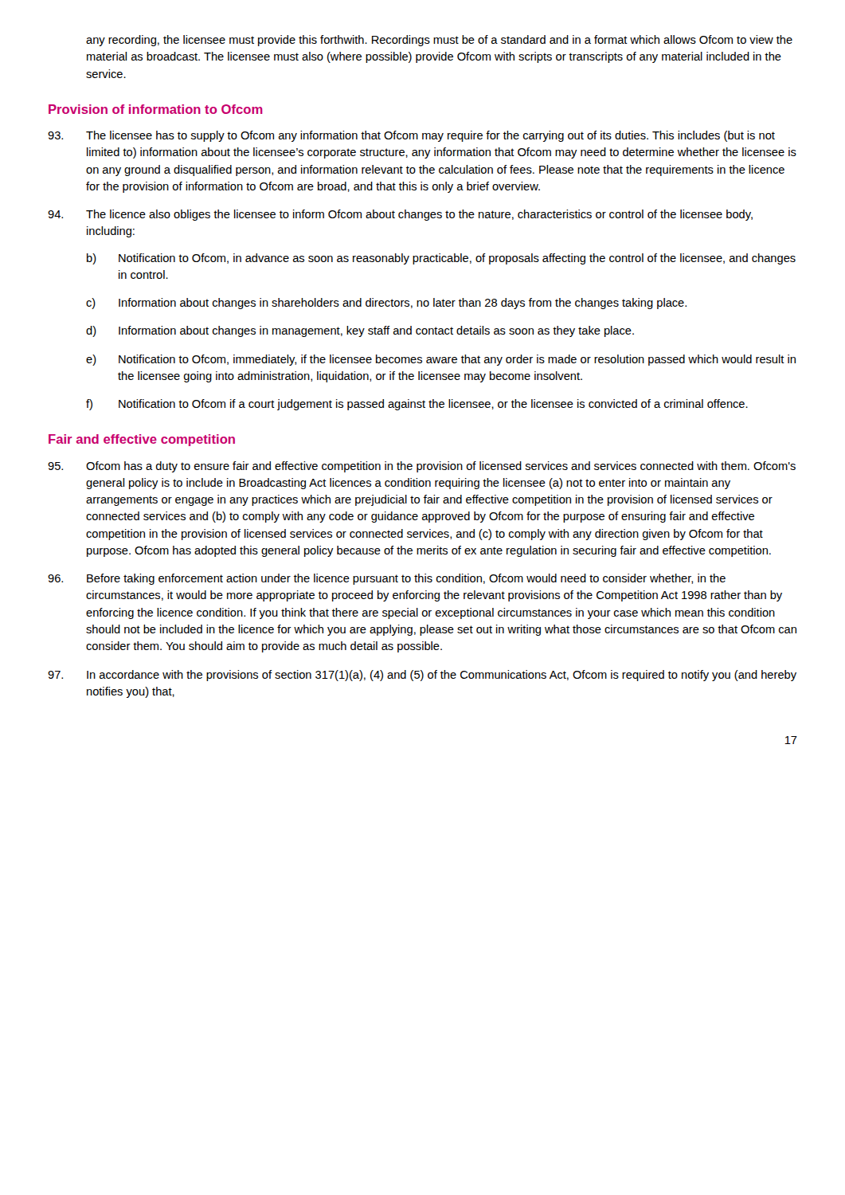any recording, the licensee must provide this forthwith. Recordings must be of a standard and in a format which allows Ofcom to view the material as broadcast. The licensee must also (where possible) provide Ofcom with scripts or transcripts of any material included in the service.
Provision of information to Ofcom
93. The licensee has to supply to Ofcom any information that Ofcom may require for the carrying out of its duties. This includes (but is not limited to) information about the licensee’s corporate structure, any information that Ofcom may need to determine whether the licensee is on any ground a disqualified person, and information relevant to the calculation of fees. Please note that the requirements in the licence for the provision of information to Ofcom are broad, and that this is only a brief overview.
94. The licence also obliges the licensee to inform Ofcom about changes to the nature, characteristics or control of the licensee body, including:
b) Notification to Ofcom, in advance as soon as reasonably practicable, of proposals affecting the control of the licensee, and changes in control.
c) Information about changes in shareholders and directors, no later than 28 days from the changes taking place.
d) Information about changes in management, key staff and contact details as soon as they take place.
e) Notification to Ofcom, immediately, if the licensee becomes aware that any order is made or resolution passed which would result in the licensee going into administration, liquidation, or if the licensee may become insolvent.
f) Notification to Ofcom if a court judgement is passed against the licensee, or the licensee is convicted of a criminal offence.
Fair and effective competition
95. Ofcom has a duty to ensure fair and effective competition in the provision of licensed services and services connected with them. Ofcom's general policy is to include in Broadcasting Act licences a condition requiring the licensee (a) not to enter into or maintain any arrangements or engage in any practices which are prejudicial to fair and effective competition in the provision of licensed services or connected services and (b) to comply with any code or guidance approved by Ofcom for the purpose of ensuring fair and effective competition in the provision of licensed services or connected services, and (c) to comply with any direction given by Ofcom for that purpose. Ofcom has adopted this general policy because of the merits of ex ante regulation in securing fair and effective competition.
96. Before taking enforcement action under the licence pursuant to this condition, Ofcom would need to consider whether, in the circumstances, it would be more appropriate to proceed by enforcing the relevant provisions of the Competition Act 1998 rather than by enforcing the licence condition. If you think that there are special or exceptional circumstances in your case which mean this condition should not be included in the licence for which you are applying, please set out in writing what those circumstances are so that Ofcom can consider them. You should aim to provide as much detail as possible.
97. In accordance with the provisions of section 317(1)(a), (4) and (5) of the Communications Act, Ofcom is required to notify you (and hereby notifies you) that,
17